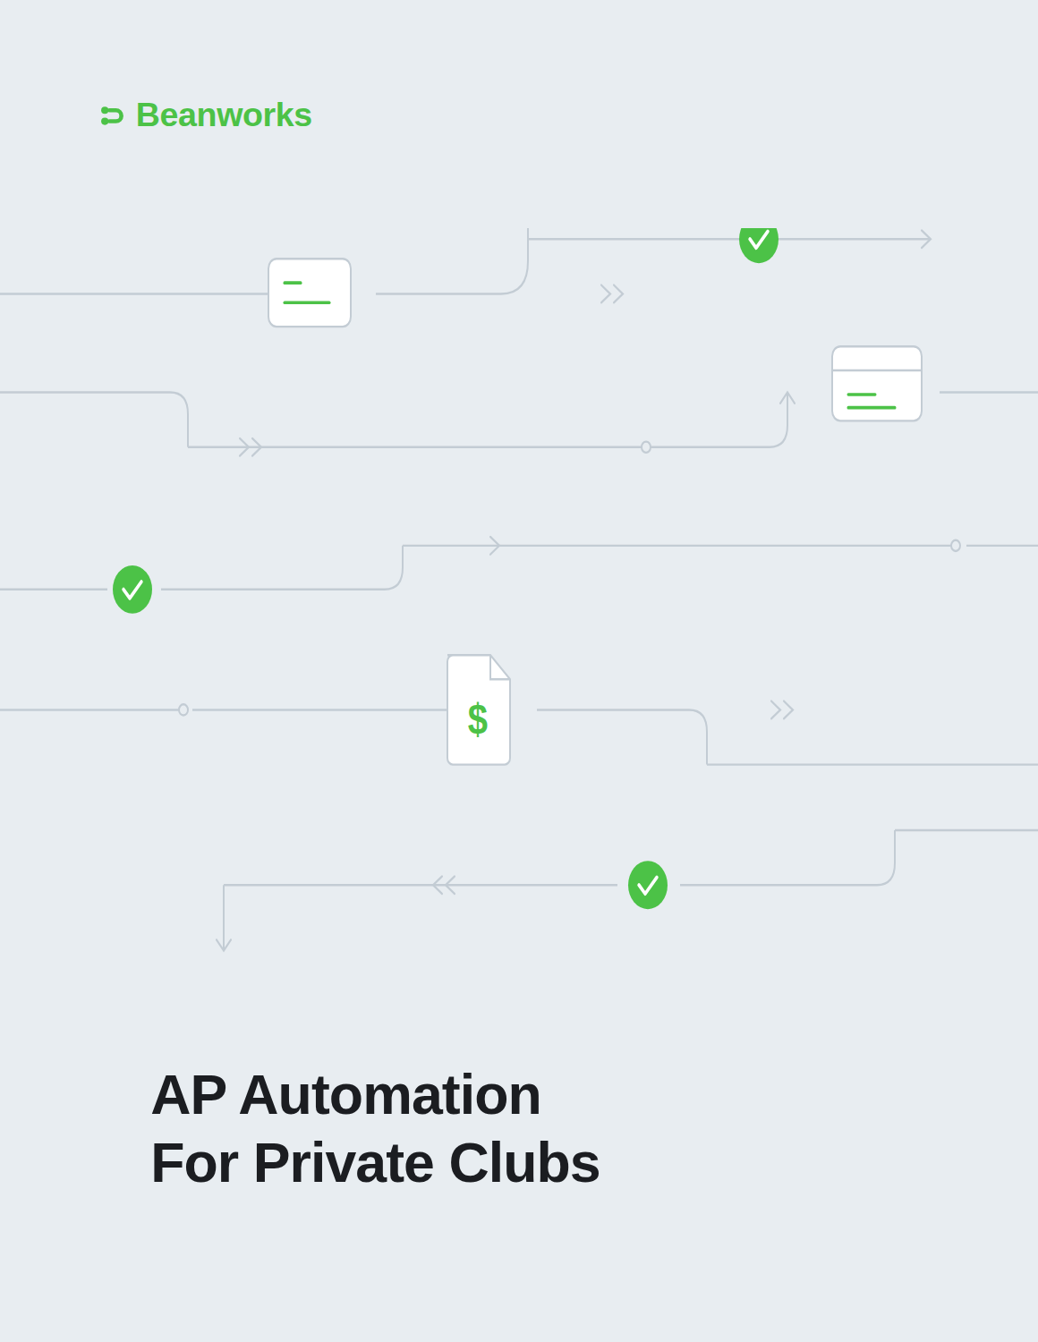Beanworks
$
AP Automation For Private Clubs